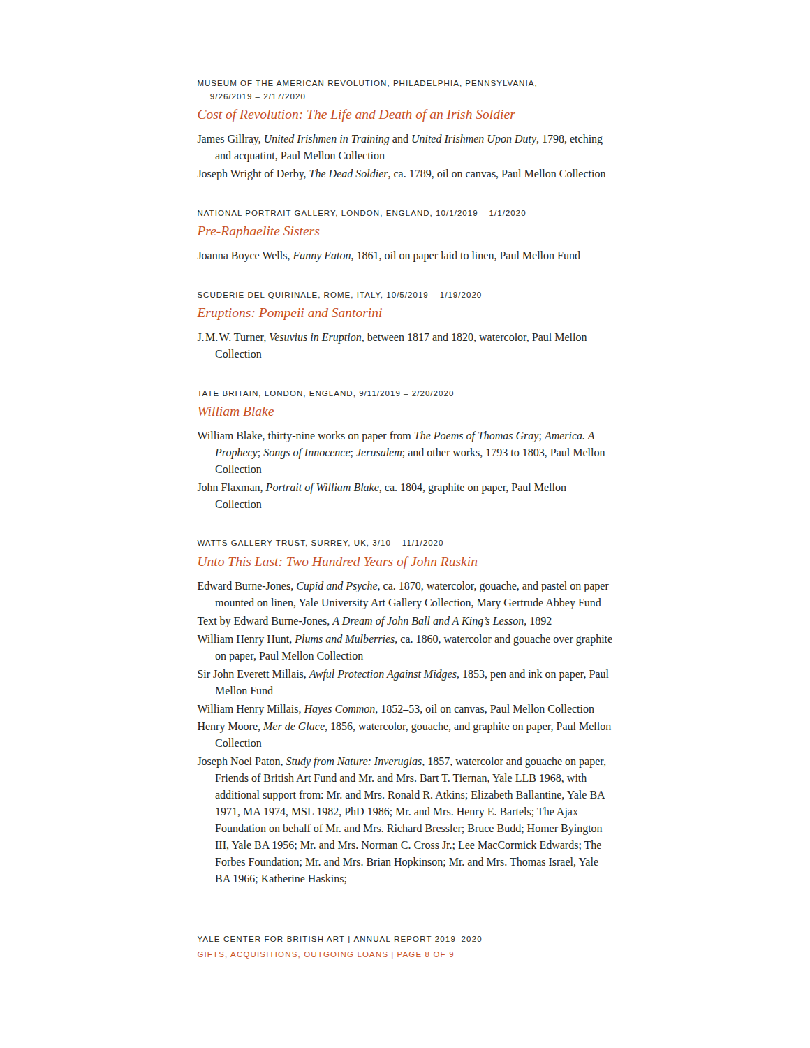Museum of the American Revolution, Philadelphia, Pennsylvania, 9/26/2019 – 2/17/2020
Cost of Revolution: The Life and Death of an Irish Soldier
James Gillray, United Irishmen in Training and United Irishmen Upon Duty, 1798, etching and acquatint, Paul Mellon Collection
Joseph Wright of Derby, The Dead Soldier, ca. 1789, oil on canvas, Paul Mellon Collection
National Portrait Gallery, London, England, 10/1/2019 – 1/1/2020
Pre-Raphaelite Sisters
Joanna Boyce Wells, Fanny Eaton, 1861, oil on paper laid to linen, Paul Mellon Fund
Scuderie del Quirinale, Rome, Italy, 10/5/2019 – 1/19/2020
Eruptions: Pompeii and Santorini
J. M. W. Turner, Vesuvius in Eruption, between 1817 and 1820, watercolor, Paul Mellon Collection
Tate Britain, London, England, 9/11/2019 – 2/20/2020
William Blake
William Blake, thirty-nine works on paper from The Poems of Thomas Gray; America. A Prophecy; Songs of Innocence; Jerusalem; and other works, 1793 to 1803, Paul Mellon Collection
John Flaxman, Portrait of William Blake, ca. 1804, graphite on paper, Paul Mellon Collection
Watts Gallery Trust, Surrey, UK, 3/10 – 11/1/2020
Unto This Last: Two Hundred Years of John Ruskin
Edward Burne-Jones, Cupid and Psyche, ca. 1870, watercolor, gouache, and pastel on paper mounted on linen, Yale University Art Gallery Collection, Mary Gertrude Abbey Fund
Text by Edward Burne-Jones, A Dream of John Ball and A King’s Lesson, 1892
William Henry Hunt, Plums and Mulberries, ca. 1860, watercolor and gouache over graphite on paper, Paul Mellon Collection
Sir John Everett Millais, Awful Protection Against Midges, 1853, pen and ink on paper, Paul Mellon Fund
William Henry Millais, Hayes Common, 1852–53, oil on canvas, Paul Mellon Collection
Henry Moore, Mer de Glace, 1856, watercolor, gouache, and graphite on paper, Paul Mellon Collection
Joseph Noel Paton, Study from Nature: Inveruglas, 1857, watercolor and gouache on paper, Friends of British Art Fund and Mr. and Mrs. Bart T. Tiernan, Yale LLB 1968, with additional support from: Mr. and Mrs. Ronald R. Atkins; Elizabeth Ballantine, Yale BA 1971, MA 1974, MSL 1982, PhD 1986; Mr. and Mrs. Henry E. Bartels; The Ajax Foundation on behalf of Mr. and Mrs. Richard Bressler; Bruce Budd; Homer Byington III, Yale BA 1956; Mr. and Mrs. Norman C. Cross Jr.; Lee MacCormick Edwards; The Forbes Foundation; Mr. and Mrs. Brian Hopkinson; Mr. and Mrs. Thomas Israel, Yale BA 1966; Katherine Haskins;
Yale Center for British Art|Annual Report 2019–2020
Gifts, Acquisitions, Outgoing Loans|Page 8 of 9